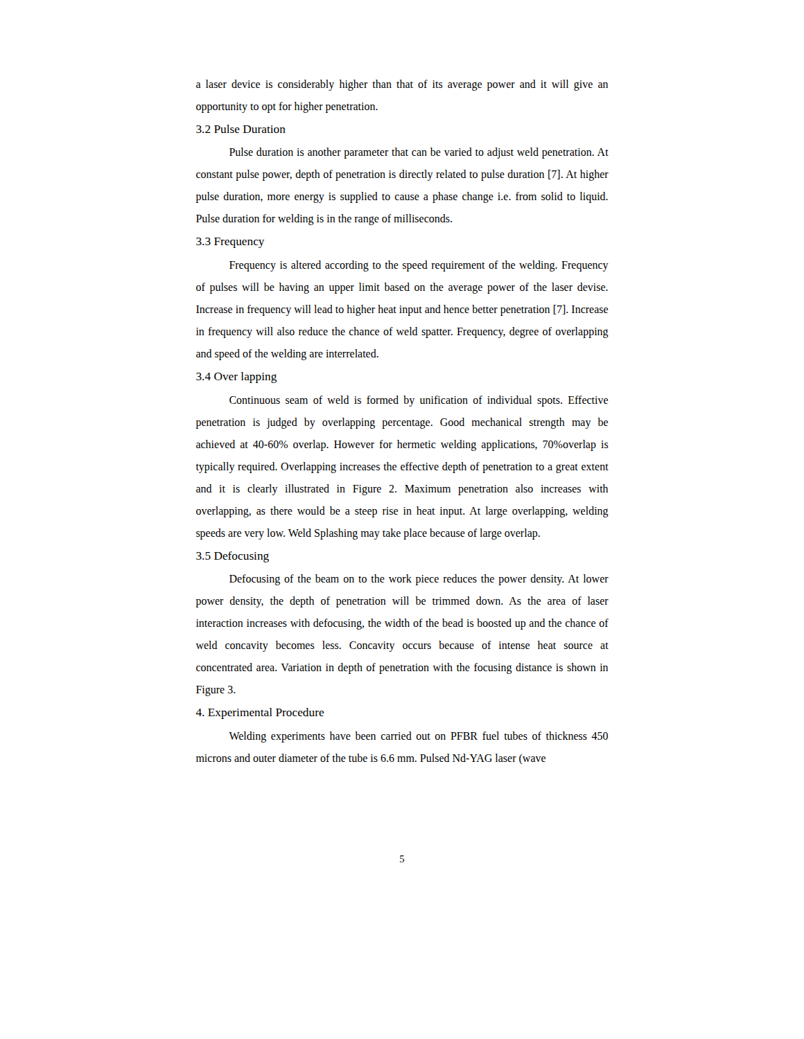a laser device is considerably higher than that of its average power and it will give an opportunity to opt for higher penetration.
3.2 Pulse Duration
Pulse duration is another parameter that can be varied to adjust weld penetration. At constant pulse power, depth of penetration is directly related to pulse duration [7]. At higher pulse duration, more energy is supplied to cause a phase change i.e. from solid to liquid. Pulse duration for welding is in the range of milliseconds.
3.3 Frequency
Frequency is altered according to the speed requirement of the welding. Frequency of pulses will be having an upper limit based on the average power of the laser devise. Increase in frequency will lead to higher heat input and hence better penetration [7]. Increase in frequency will also reduce the chance of weld spatter. Frequency, degree of overlapping and speed of the welding are interrelated.
3.4 Over lapping
Continuous seam of weld is formed by unification of individual spots. Effective penetration is judged by overlapping percentage. Good mechanical strength may be achieved at 40-60% overlap. However for hermetic welding applications, 70%overlap is typically required. Overlapping increases the effective depth of penetration to a great extent and it is clearly illustrated in Figure 2. Maximum penetration also increases with overlapping, as there would be a steep rise in heat input. At large overlapping, welding speeds are very low. Weld Splashing may take place because of large overlap.
3.5 Defocusing
Defocusing of the beam on to the work piece reduces the power density. At lower power density, the depth of penetration will be trimmed down. As the area of laser interaction increases with defocusing, the width of the bead is boosted up and the chance of weld concavity becomes less. Concavity occurs because of intense heat source at concentrated area. Variation in depth of penetration with the focusing distance is shown in Figure 3.
4. Experimental Procedure
Welding experiments have been carried out on PFBR fuel tubes of thickness 450 microns and outer diameter of the tube is 6.6 mm. Pulsed Nd-YAG laser (wave
5